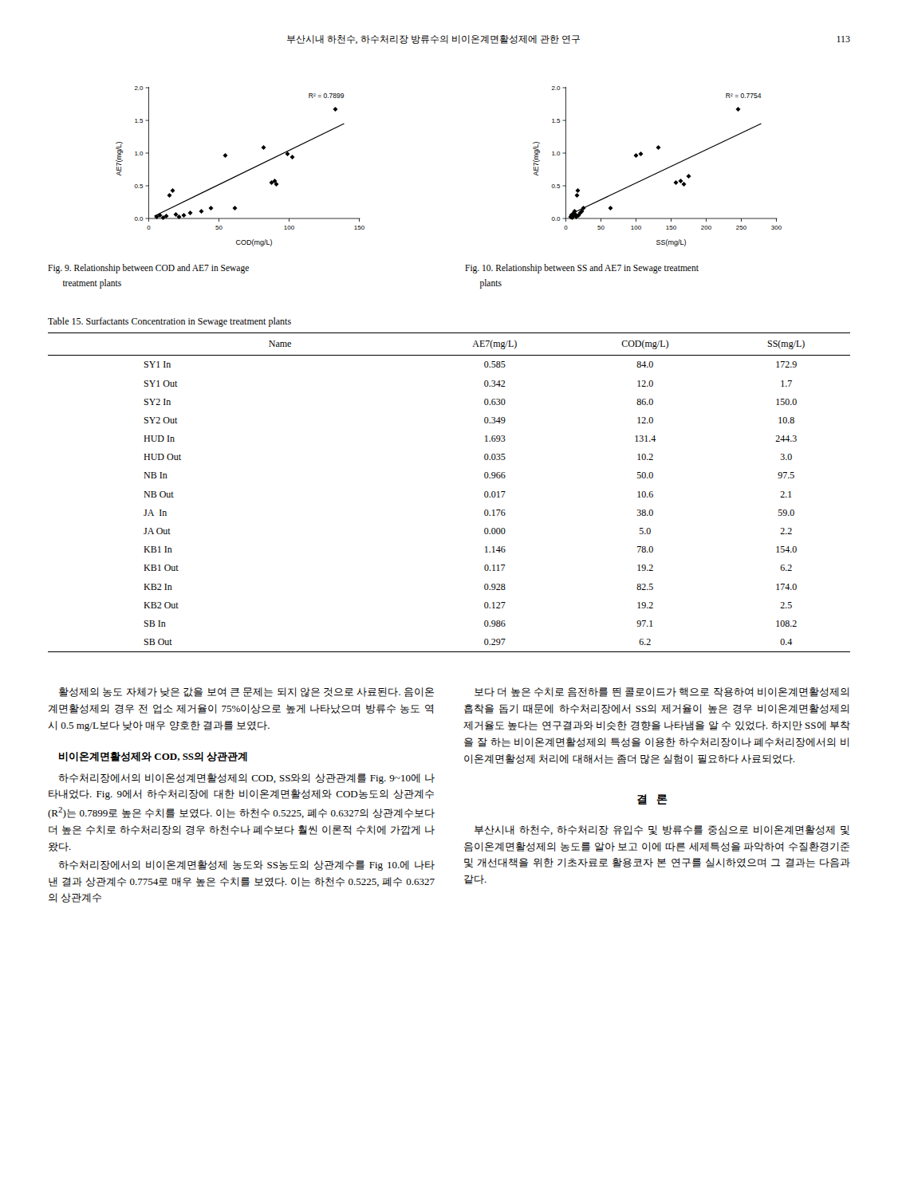부산시내 하천수, 하수처리장 방류수의 비이온계면활성제에 관한 연구
113
0.0 0.5 1.0 1.5 2.0 0 50 100 150 AE7(mg/L) COD(mg/L) R² = 0.7899
Fig. 9. Relationship between COD and AE7 in Sewage treatment plants
0.0 0.5 1.0 1.5 2.0 0 50 100 150 200 250 300 AE7(mg/L) SS(mg/L) R² = 0.7754
Fig. 10. Relationship between SS and AE7 in Sewage treatment plants
Table 15. Surfactants Concentration in Sewage treatment plants
| Name | AE7(mg/L) | COD(mg/L) | SS(mg/L) |
| --- | --- | --- | --- |
| SY1 In | 0.585 | 84.0 | 172.9 |
| SY1 Out | 0.342 | 12.0 | 1.7 |
| SY2 In | 0.630 | 86.0 | 150.0 |
| SY2 Out | 0.349 | 12.0 | 10.8 |
| HUD In | 1.693 | 131.4 | 244.3 |
| HUD Out | 0.035 | 10.2 | 3.0 |
| NB In | 0.966 | 50.0 | 97.5 |
| NB Out | 0.017 | 10.6 | 2.1 |
| JA In | 0.176 | 38.0 | 59.0 |
| JA Out | 0.000 | 5.0 | 2.2 |
| KB1 In | 1.146 | 78.0 | 154.0 |
| KB1 Out | 0.117 | 19.2 | 6.2 |
| KB2 In | 0.928 | 82.5 | 174.0 |
| KB2 Out | 0.127 | 19.2 | 2.5 |
| SB In | 0.986 | 97.1 | 108.2 |
| SB Out | 0.297 | 6.2 | 0.4 |
활성제의 농도 자체가 낮은 값을 보여 큰 문제는 되지 않은 것으로 사료된다. 음이온계면활성제의 경우 전 업소 제거율이 75%이상으로 높게 나타났으며 방류수 농도 역시 0.5 mg/L보다 낮아 매우 양호한 결과를 보였다.
비이온계면활성제와 COD, SS의 상관관계
하수처리장에서의 비이온성계면활성제의 COD, SS와의 상관관계를 Fig. 9~10에 나타내었다. Fig. 9에서 하수처리장에 대한 비이온계면활성제와 COD농도의 상관계수(R2)는 0.7899로 높은 수치를 보였다. 이는 하천수 0.5225, 폐수 0.6327의 상관계수보다 더 높은 수치로 하수처리장의 경우 하천수나 폐수보다 훨씬 이론적 수치에 가깝게 나왔다.
하수처리장에서의 비이온계면활성제 농도와 SS농도의 상관계수를 Fig 10.에 나타낸 결과 상관계수 0.7754로 매우 높은 수치를 보였다. 이는 하천수 0.5225, 폐수 0.6327의 상관계수
보다 더 높은 수치로 음전하를 띈 콜로이드가 핵으로 작용하여 비이온계면활성제의 흡착을 돕기 때문에 하수처리장에서 SS의 제거율이 높은 경우 비이온계면활성제의 제거율도 높다는 연구결과와 비슷한 경향을 나타냄을 알 수 있었다. 하지만 SS에 부착을 잘 하는 비이온계면활성제의 특성을 이용한 하수처리장이나 폐수처리장에서의 비이온계면활성제 처리에 대해서는 좀더 많은 실험이 필요하다 사료되었다.
결론
부산시내 하천수, 하수처리장 유입수 및 방류수를 중심으로 비이온계면활성제 및 음이온계면활성제의 농도를 알아 보고 이에 따른 세제특성을 파악하여 수질환경기준 및 개선대책을 위한 기초자료로 활용코자 본 연구를 실시하였으며 그 결과는 다음과 같다.